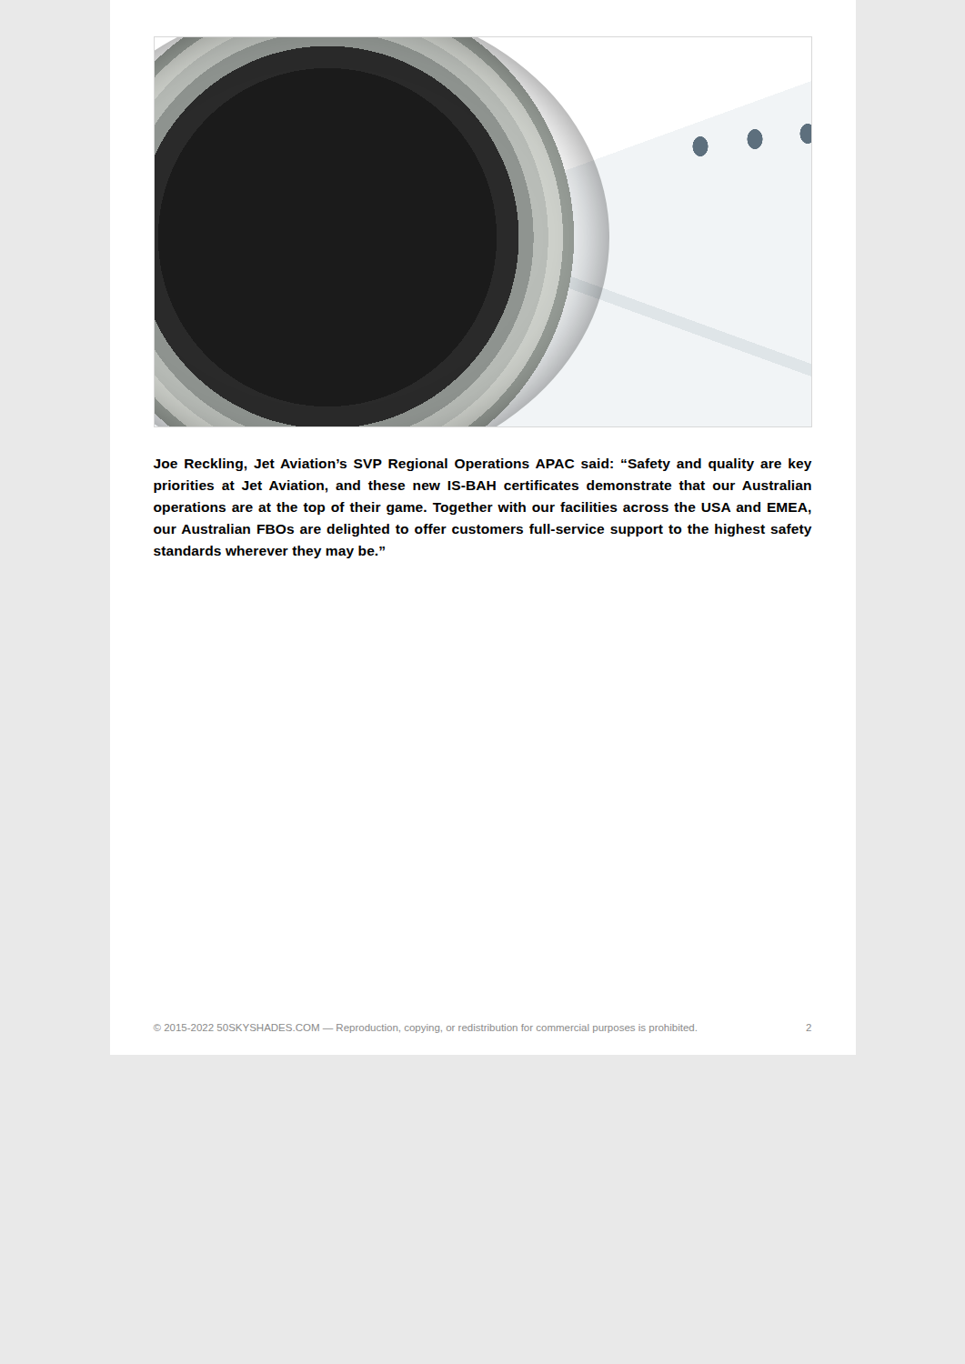Joe Reckling, Jet Aviation’s SVP Regional Operations APAC said: “Safety and quality are key priorities at Jet Aviation, and these new IS-BAH certificates demonstrate that our Australian operations are at the top of their game. Together with our facilities across the USA and EMEA, our Australian FBOs are delighted to offer customers full-service support to the highest safety standards wherever they may be.”
© 2015-2022 50SKYSHADES.COM — Reproduction, copying, or redistribution for commercial purposes is prohibited.
2